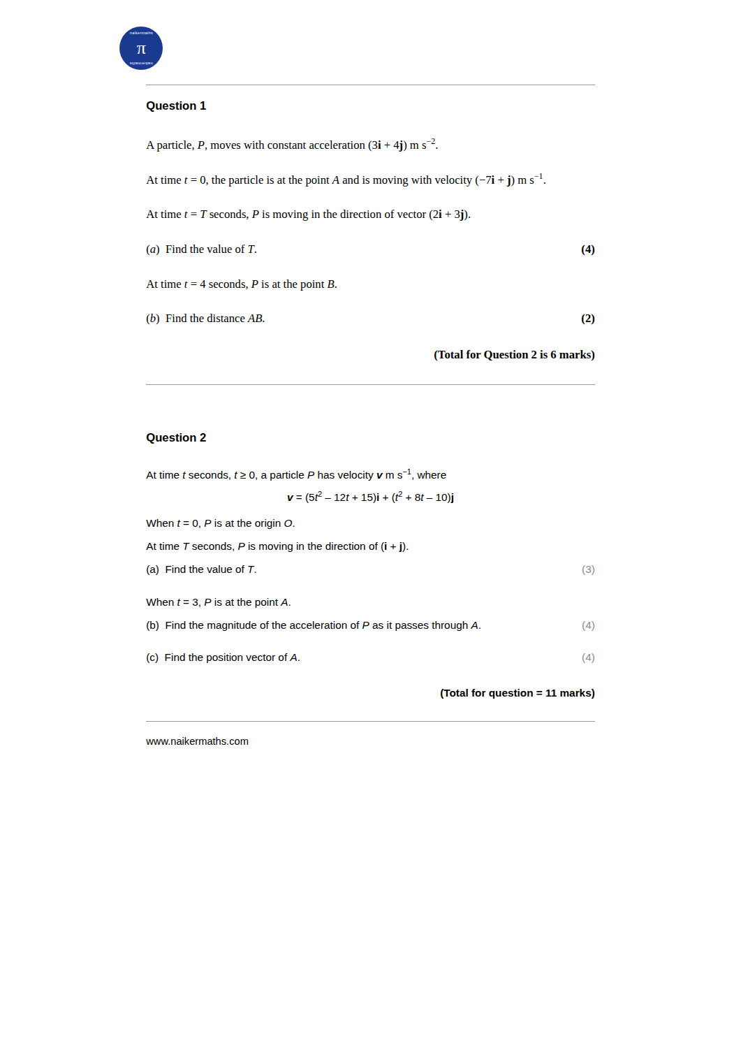π
Question 1
A particle, P, moves with constant acceleration (3i + 4j) m s−2.
At time t = 0, the particle is at the point A and is moving with velocity (−7i + j) m s−1.
At time t = T seconds, P is moving in the direction of vector (2i + 3j).
(a) Find the value of T.(4)
At time t = 4 seconds, P is at the point B.
(b) Find the distance AB.(2)
(Total for Question 2 is 6 marks)
Question 2
At time t seconds, t ≥ 0, a particle P has velocity v m s−1, where
v = (5t2 – 12t + 15)i + (t2 + 8t – 10)j
When t = 0, P is at the origin O.
At time T seconds, P is moving in the direction of (i + j).
(a) Find the value of T.(3)
When t = 3, P is at the point A.
(b) Find the magnitude of the acceleration of P as it passes through A.(4)
(c) Find the position vector of A.(4)
(Total for question = 11 marks)
www.naikermaths.com